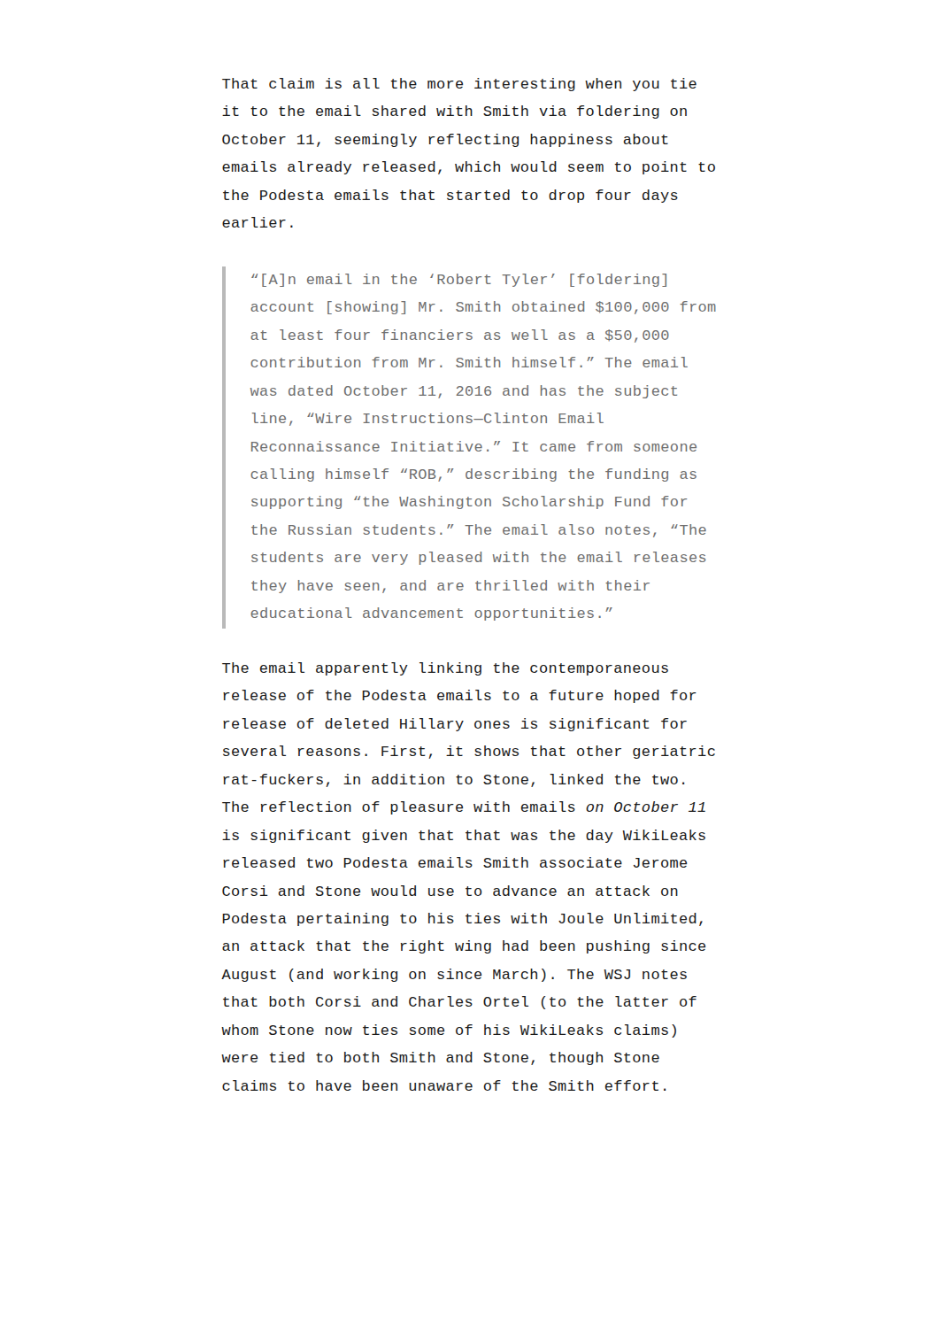That claim is all the more interesting when you tie it to the email shared with Smith via foldering on October 11, seemingly reflecting happiness about emails already released, which would seem to point to the Podesta emails that started to drop four days earlier.
“[A]n email in the ‘Robert Tyler’ [foldering] account [showing] Mr. Smith obtained $100,000 from at least four financiers as well as a $50,000 contribution from Mr. Smith himself.” The email was dated October 11, 2016 and has the subject line, “Wire Instructions—Clinton Email Reconnaissance Initiative.” It came from someone calling himself “ROB,” describing the funding as supporting “the Washington Scholarship Fund for the Russian students.” The email also notes, “The students are very pleased with the email releases they have seen, and are thrilled with their educational advancement opportunities.”
The email apparently linking the contemporaneous release of the Podesta emails to a future hoped for release of deleted Hillary ones is significant for several reasons. First, it shows that other geriatric rat-fuckers, in addition to Stone, linked the two. The reflection of pleasure with emails on October 11 is significant given that that was the day WikiLeaks released two Podesta emails Smith associate Jerome Corsi and Stone would use to advance an attack on Podesta pertaining to his ties with Joule Unlimited, an attack that the right wing had been pushing since August (and working on since March). The WSJ notes that both Corsi and Charles Ortel (to the latter of whom Stone now ties some of his WikiLeaks claims) were tied to both Smith and Stone, though Stone claims to have been unaware of the Smith effort.